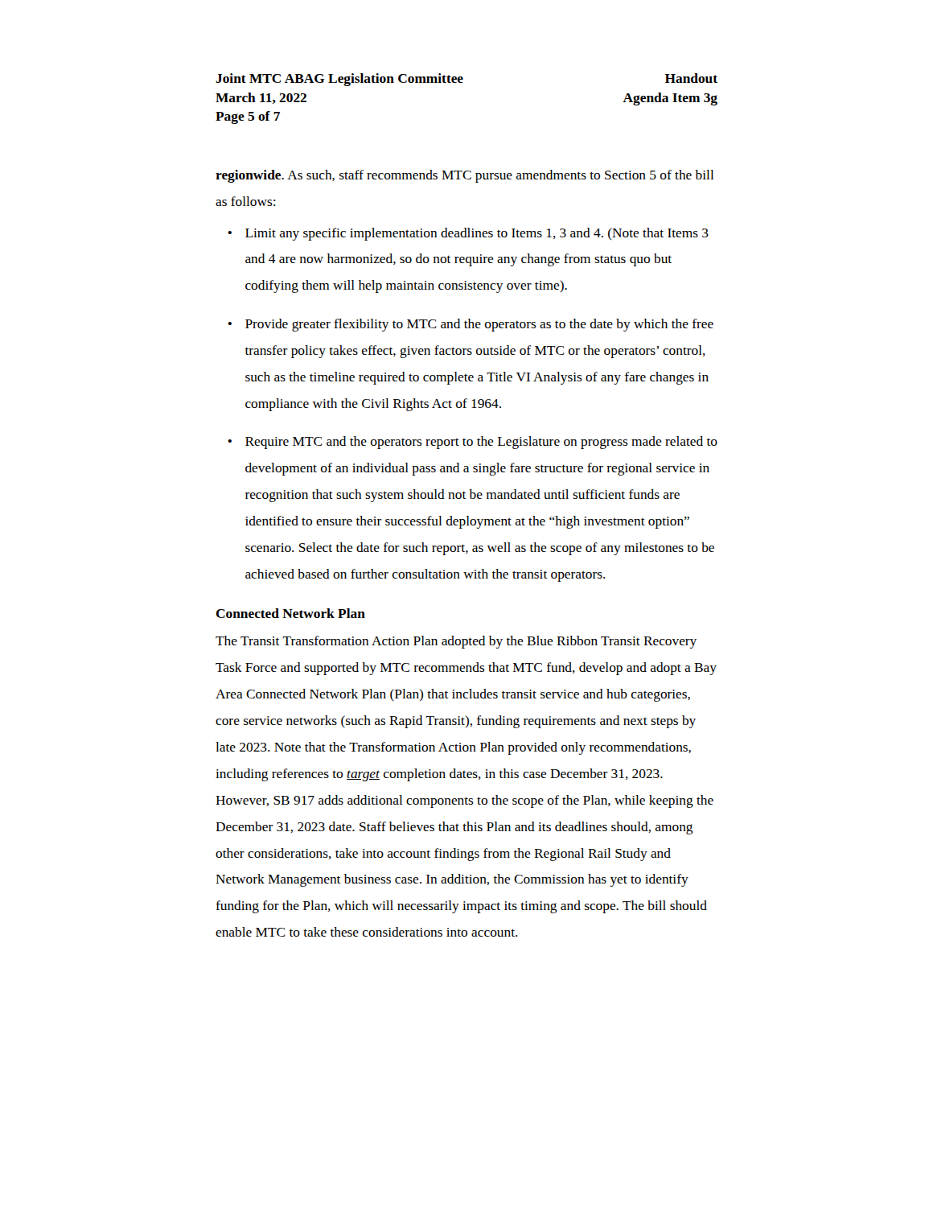Joint MTC ABAG Legislation Committee Handout
March 11, 2022 Agenda Item 3g
Page 5 of 7
regionwide. As such, staff recommends MTC pursue amendments to Section 5 of the bill as follows:
Limit any specific implementation deadlines to Items 1, 3 and 4. (Note that Items 3 and 4 are now harmonized, so do not require any change from status quo but codifying them will help maintain consistency over time).
Provide greater flexibility to MTC and the operators as to the date by which the free transfer policy takes effect, given factors outside of MTC or the operators’ control, such as the timeline required to complete a Title VI Analysis of any fare changes in compliance with the Civil Rights Act of 1964.
Require MTC and the operators report to the Legislature on progress made related to development of an individual pass and a single fare structure for regional service in recognition that such system should not be mandated until sufficient funds are identified to ensure their successful deployment at the “high investment option” scenario. Select the date for such report, as well as the scope of any milestones to be achieved based on further consultation with the transit operators.
Connected Network Plan
The Transit Transformation Action Plan adopted by the Blue Ribbon Transit Recovery Task Force and supported by MTC recommends that MTC fund, develop and adopt a Bay Area Connected Network Plan (Plan) that includes transit service and hub categories, core service networks (such as Rapid Transit), funding requirements and next steps by late 2023. Note that the Transformation Action Plan provided only recommendations, including references to target completion dates, in this case December 31, 2023. However, SB 917 adds additional components to the scope of the Plan, while keeping the December 31, 2023 date. Staff believes that this Plan and its deadlines should, among other considerations, take into account findings from the Regional Rail Study and Network Management business case. In addition, the Commission has yet to identify funding for the Plan, which will necessarily impact its timing and scope. The bill should enable MTC to take these considerations into account.